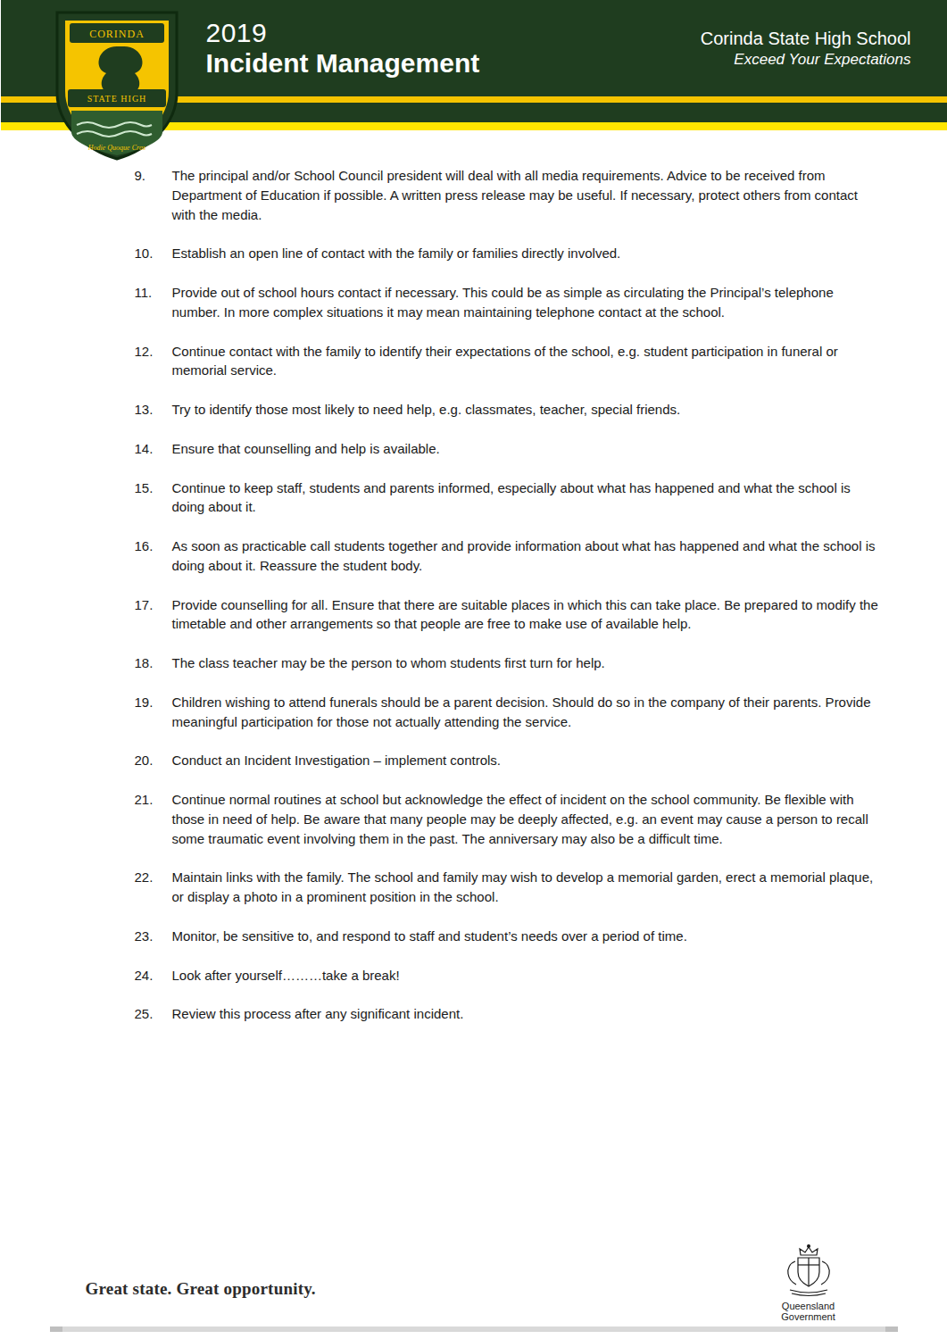2019
Incident Management
Corinda State High School
Exceed Your Expectations
Corinda State High School crest CORINDA STATE HIGH Hodie Quoque Cras
9.
The principal and/or School Council president will deal with all media requirements. Advice to be received from Department of Education if possible. A written press release may be useful. If necessary, protect others from contact with the media.
10.
Establish an open line of contact with the family or families directly involved.
11.
Provide out of school hours contact if necessary. This could be as simple as circulating the Principal’s telephone number. In more complex situations it may mean maintaining telephone contact at the school.
12.
Continue contact with the family to identify their expectations of the school, e.g. student participation in funeral or memorial service.
13.
Try to identify those most likely to need help, e.g. classmates, teacher, special friends.
14.
Ensure that counselling and help is available.
15.
Continue to keep staff, students and parents informed, especially about what has happened and what the school is doing about it.
16.
As soon as practicable call students together and provide information about what has happened and what the school is doing about it. Reassure the student body.
17.
Provide counselling for all. Ensure that there are suitable places in which this can take place. Be prepared to modify the timetable and other arrangements so that people are free to make use of available help.
18.
The class teacher may be the person to whom students first turn for help.
19.
Children wishing to attend funerals should be a parent decision. Should do so in the company of their parents. Provide meaningful participation for those not actually attending the service.
20.
Conduct an Incident Investigation – implement controls.
21.
Continue normal routines at school but acknowledge the effect of incident on the school community. Be flexible with those in need of help. Be aware that many people may be deeply affected, e.g. an event may cause a person to recall some traumatic event involving them in the past. The anniversary may also be a difficult time.
22.
Maintain links with the family. The school and family may wish to develop a memorial garden, erect a memorial plaque, or display a photo in a prominent position in the school.
23.
Monitor, be sensitive to, and respond to staff and student’s needs over a period of time.
24.
Look after yourself………take a break!
25.
Review this process after any significant incident.
Great state. Great opportunity.
Queensland Government coat of arms
Queensland
Government